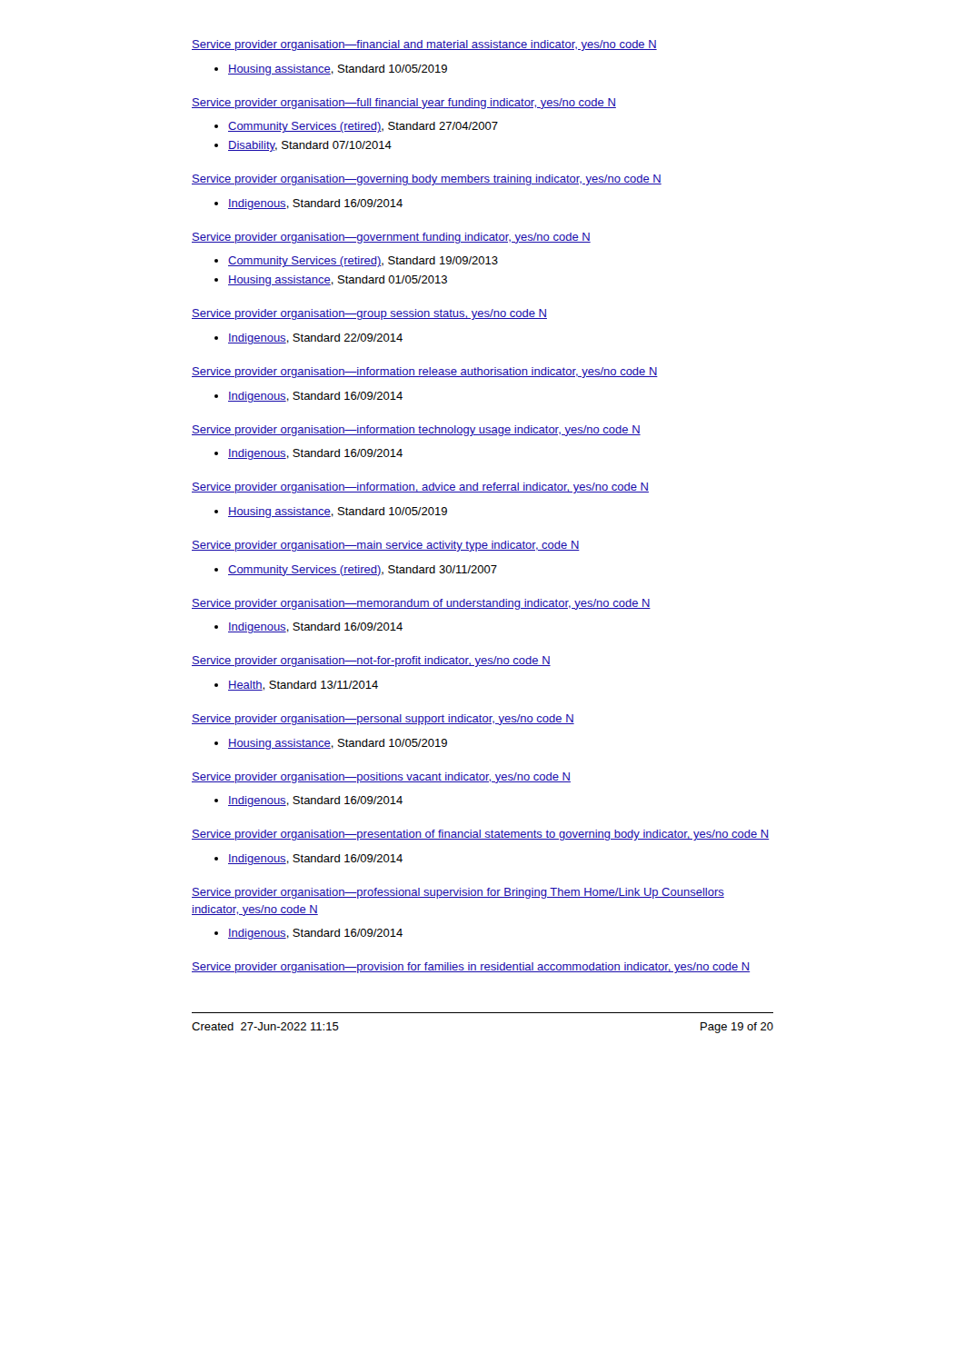Service provider organisation—financial and material assistance indicator, yes/no code N
Housing assistance, Standard 10/05/2019
Service provider organisation—full financial year funding indicator, yes/no code N
Community Services (retired), Standard 27/04/2007
Disability, Standard 07/10/2014
Service provider organisation—governing body members training indicator, yes/no code N
Indigenous, Standard 16/09/2014
Service provider organisation—government funding indicator, yes/no code N
Community Services (retired), Standard 19/09/2013
Housing assistance, Standard 01/05/2013
Service provider organisation—group session status, yes/no code N
Indigenous, Standard 22/09/2014
Service provider organisation—information release authorisation indicator, yes/no code N
Indigenous, Standard 16/09/2014
Service provider organisation—information technology usage indicator, yes/no code N
Indigenous, Standard 16/09/2014
Service provider organisation—information, advice and referral indicator, yes/no code N
Housing assistance, Standard 10/05/2019
Service provider organisation—main service activity type indicator, code N
Community Services (retired), Standard 30/11/2007
Service provider organisation—memorandum of understanding indicator, yes/no code N
Indigenous, Standard 16/09/2014
Service provider organisation—not-for-profit indicator, yes/no code N
Health, Standard 13/11/2014
Service provider organisation—personal support indicator, yes/no code N
Housing assistance, Standard 10/05/2019
Service provider organisation—positions vacant indicator, yes/no code N
Indigenous, Standard 16/09/2014
Service provider organisation—presentation of financial statements to governing body indicator, yes/no code N
Indigenous, Standard 16/09/2014
Service provider organisation—professional supervision for Bringing Them Home/Link Up Counsellors indicator, yes/no code N
Indigenous, Standard 16/09/2014
Service provider organisation—provision for families in residential accommodation indicator, yes/no code N
Created 27-Jun-2022 11:15 Page 19 of 20